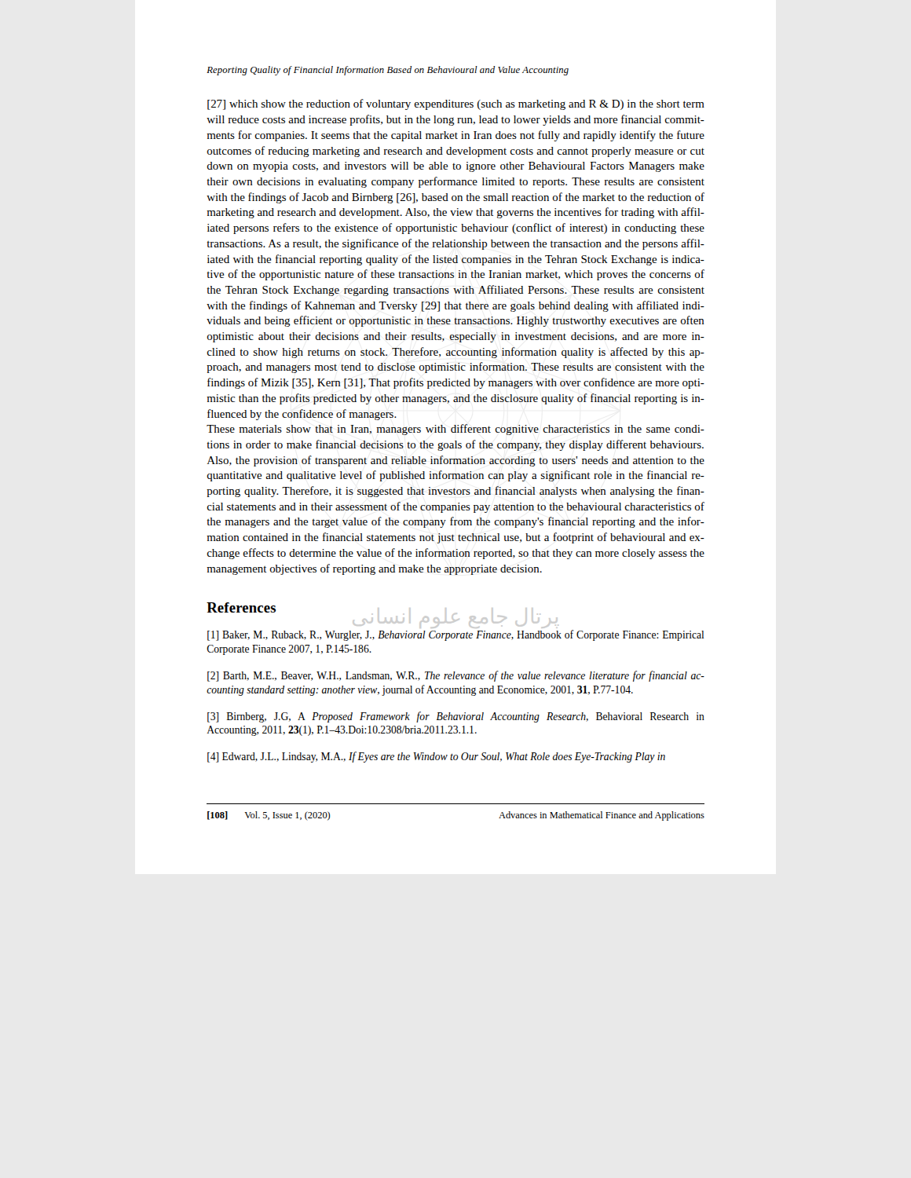پرتال جامع علوم انسانی
Reporting Quality of Financial Information Based on Behavioural and Value Accounting
[27] which show the reduction of voluntary expenditures (such as marketing and R & D) in the short term will reduce costs and increase profits, but in the long run, lead to lower yields and more financial commitments for companies. It seems that the capital market in Iran does not fully and rapidly identify the future outcomes of reducing marketing and research and development costs and cannot properly measure or cut down on myopia costs, and investors will be able to ignore other Behavioural Factors Managers make their own decisions in evaluating company performance limited to reports. These results are consistent with the findings of Jacob and Birnberg [26], based on the small reaction of the market to the reduction of marketing and research and development. Also, the view that governs the incentives for trading with affiliated persons refers to the existence of opportunistic behaviour (conflict of interest) in conducting these transactions. As a result, the significance of the relationship between the transaction and the persons affiliated with the financial reporting quality of the listed companies in the Tehran Stock Exchange is indicative of the opportunistic nature of these transactions in the Iranian market, which proves the concerns of the Tehran Stock Exchange regarding transactions with Affiliated Persons. These results are consistent with the findings of Kahneman and Tversky [29] that there are goals behind dealing with affiliated individuals and being efficient or opportunistic in these transactions. Highly trustworthy executives are often optimistic about their decisions and their results, especially in investment decisions, and are more inclined to show high returns on stock. Therefore, accounting information quality is affected by this approach, and managers most tend to disclose optimistic information. These results are consistent with the findings of Mizik [35], Kern [31], That profits predicted by managers with over confidence are more optimistic than the profits predicted by other managers, and the disclosure quality of financial reporting is influenced by the confidence of managers.
These materials show that in Iran, managers with different cognitive characteristics in the same conditions in order to make financial decisions to the goals of the company, they display different behaviours. Also, the provision of transparent and reliable information according to users' needs and attention to the quantitative and qualitative level of published information can play a significant role in the financial reporting quality. Therefore, it is suggested that investors and financial analysts when analysing the financial statements and in their assessment of the companies pay attention to the behavioural characteristics of the managers and the target value of the company from the company's financial reporting and the information contained in the financial statements not just technical use, but a footprint of behavioural and exchange effects to determine the value of the information reported, so that they can more closely assess the management objectives of reporting and make the appropriate decision.
References
[1] Baker, M., Ruback, R., Wurgler, J., Behavioral Corporate Finance, Handbook of Corporate Finance: Empirical Corporate Finance 2007, 1, P.145-186.
[2] Barth, M.E., Beaver, W.H., Landsman, W.R., The relevance of the value relevance literature for financial accounting standard setting: another view, journal of Accounting and Economice, 2001, 31, P.77-104.
[3] Birnberg, J.G, A Proposed Framework for Behavioral Accounting Research, Behavioral Research in Accounting, 2011, 23(1), P.1–43.Doi:10.2308/bria.2011.23.1.1.
[4] Edward, J.L., Lindsay, M.A., If Eyes are the Window to Our Soul, What Role does Eye-Tracking Play in
[108] Vol. 5, Issue 1, (2020)
Advances in Mathematical Finance and Applications